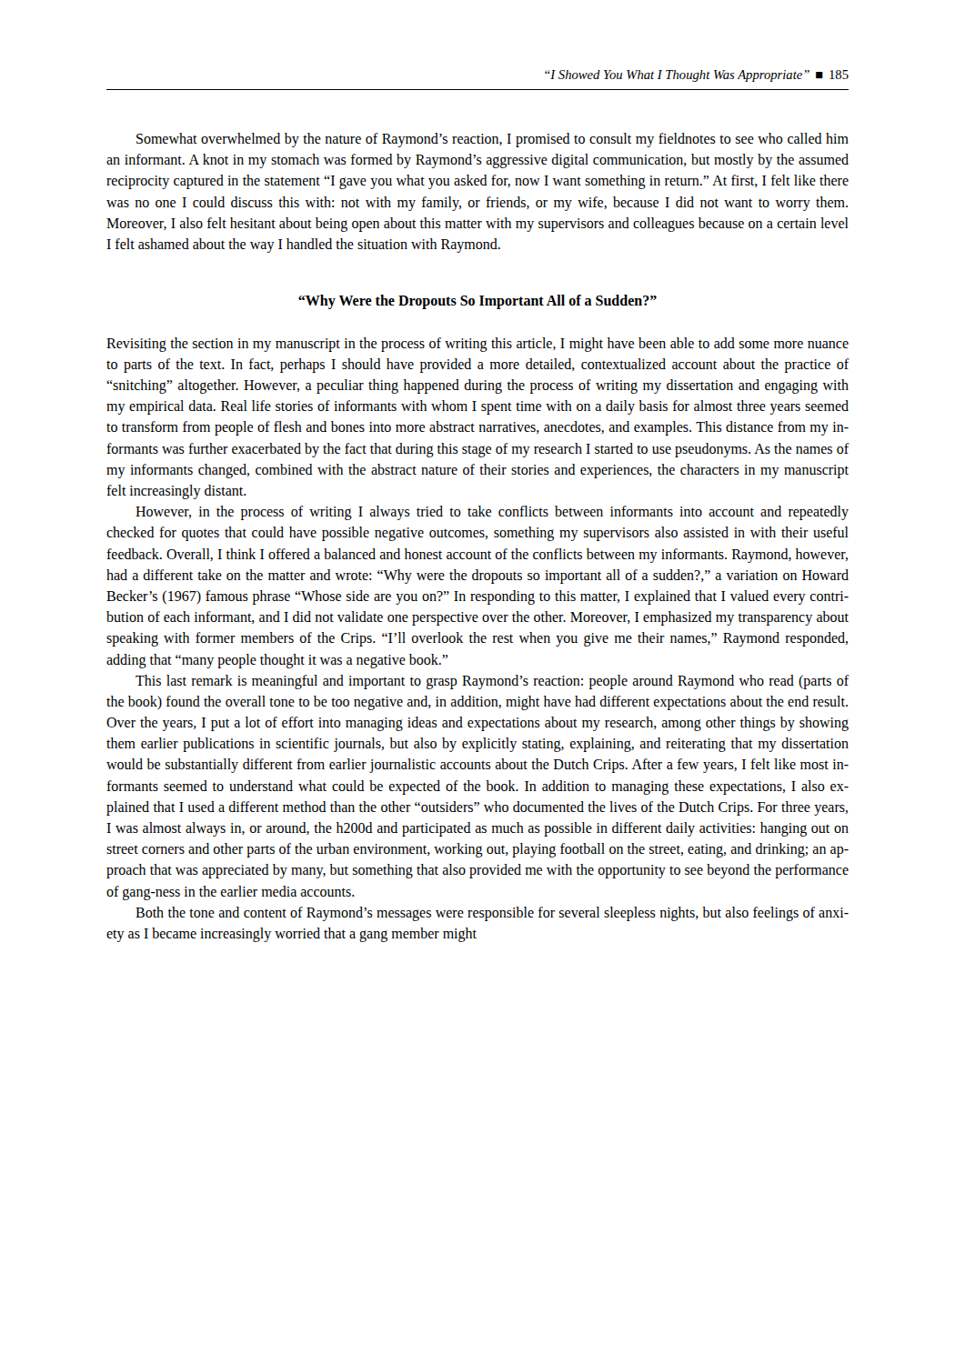“I Showed You What I Thought Was Appropriate”■185
Somewhat overwhelmed by the nature of Raymond’s reaction, I promised to consult my fieldnotes to see who called him an informant. A knot in my stomach was formed by Raymond’s aggressive digital communication, but mostly by the assumed reciprocity captured in the statement “I gave you what you asked for, now I want something in return.” At first, I felt like there was no one I could discuss this with: not with my family, or friends, or my wife, because I did not want to worry them. Moreover, I also felt hesitant about being open about this matter with my supervisors and colleagues because on a certain level I felt ashamed about the way I handled the situation with Raymond.
“Why Were the Dropouts So Important All of a Sudden?”
Revisiting the section in my manuscript in the process of writing this article, I might have been able to add some more nuance to parts of the text. In fact, perhaps I should have provided a more detailed, contextualized account about the practice of “snitching” altogether. However, a peculiar thing happened during the process of writing my dissertation and engaging with my empirical data. Real life stories of informants with whom I spent time with on a daily basis for almost three years seemed to transform from people of flesh and bones into more abstract narratives, anecdotes, and examples. This distance from my informants was further exacerbated by the fact that during this stage of my research I started to use pseudonyms. As the names of my informants changed, combined with the abstract nature of their stories and experiences, the characters in my manuscript felt increasingly distant.
However, in the process of writing I always tried to take conflicts between informants into account and repeatedly checked for quotes that could have possible negative outcomes, something my supervisors also assisted in with their useful feedback. Overall, I think I offered a balanced and honest account of the conflicts between my informants. Raymond, however, had a different take on the matter and wrote: “Why were the dropouts so important all of a sudden?,” a variation on Howard Becker’s (1967) famous phrase “Whose side are you on?” In responding to this matter, I explained that I valued every contribution of each informant, and I did not validate one perspective over the other. Moreover, I emphasized my transparency about speaking with former members of the Crips. “I’ll overlook the rest when you give me their names,” Raymond responded, adding that “many people thought it was a negative book.”
This last remark is meaningful and important to grasp Raymond’s reaction: people around Raymond who read (parts of the book) found the overall tone to be too negative and, in addition, might have had different expectations about the end result. Over the years, I put a lot of effort into managing ideas and expectations about my research, among other things by showing them earlier publications in scientific journals, but also by explicitly stating, explaining, and reiterating that my dissertation would be substantially different from earlier journalistic accounts about the Dutch Crips. After a few years, I felt like most informants seemed to understand what could be expected of the book. In addition to managing these expectations, I also explained that I used a different method than the other “outsiders” who documented the lives of the Dutch Crips. For three years, I was almost always in, or around, the h200d and participated as much as possible in different daily activities: hanging out on street corners and other parts of the urban environment, working out, playing football on the street, eating, and drinking; an approach that was appreciated by many, but something that also provided me with the opportunity to see beyond the performance of gang-ness in the earlier media accounts.
Both the tone and content of Raymond’s messages were responsible for several sleepless nights, but also feelings of anxiety as I became increasingly worried that a gang member might